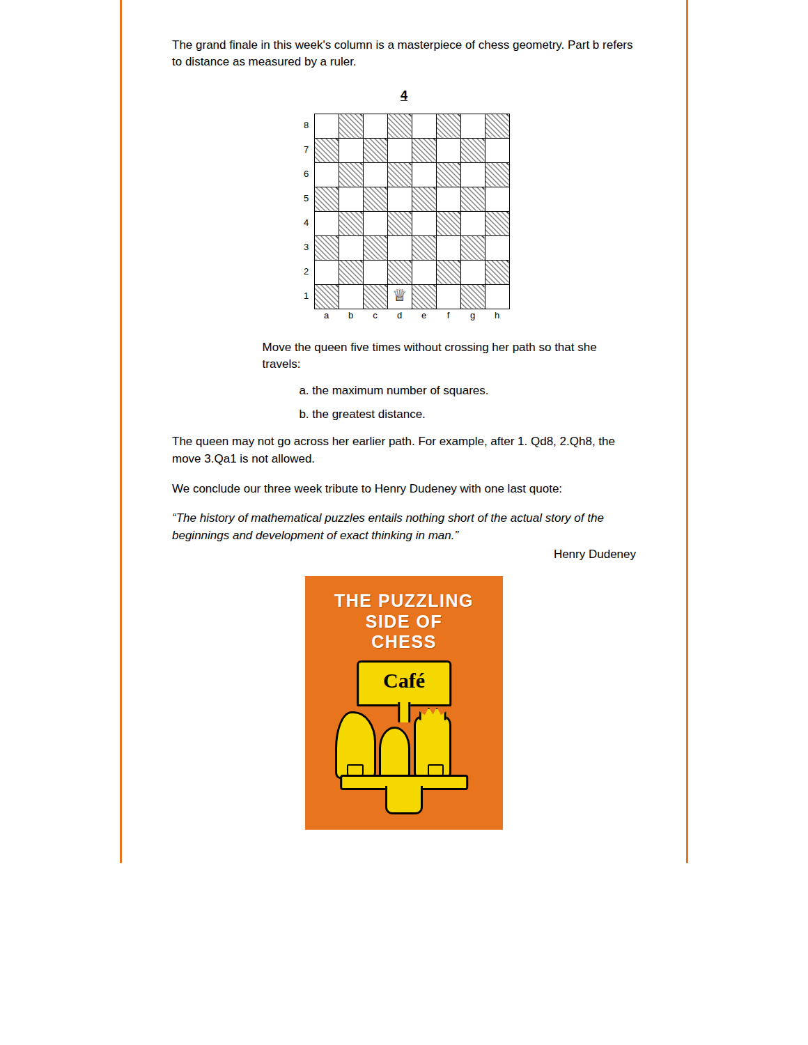The grand finale in this week's column is a masterpiece of chess geometry. Part b refers to distance as measured by a ruler.
4
| 8 | | | | | | | | |
| 7 | | | | | | | | |
| 6 | | | | | | | | |
| 5 | | | | | | | | |
| 4 | | | | | | | | |
| 3 | | | | | | | | |
| 2 | | | | | | | | |
| 1 | | | | ♕ | | | | |
| | a | b | c | d | e | f | g | h |
Move the queen five times without crossing her path so that she travels:
a. the maximum number of squares.
b. the greatest distance.
The queen may not go across her earlier path. For example, after 1. Qd8, 2.Qh8, the move 3.Qa1 is not allowed.
We conclude our three week tribute to Henry Dudeney with one last quote:
“The history of mathematical puzzles entails nothing short of the actual story of the beginnings and development of exact thinking in man.”
Henry Dudeney
The Puzzling
Side of
Chess
Café